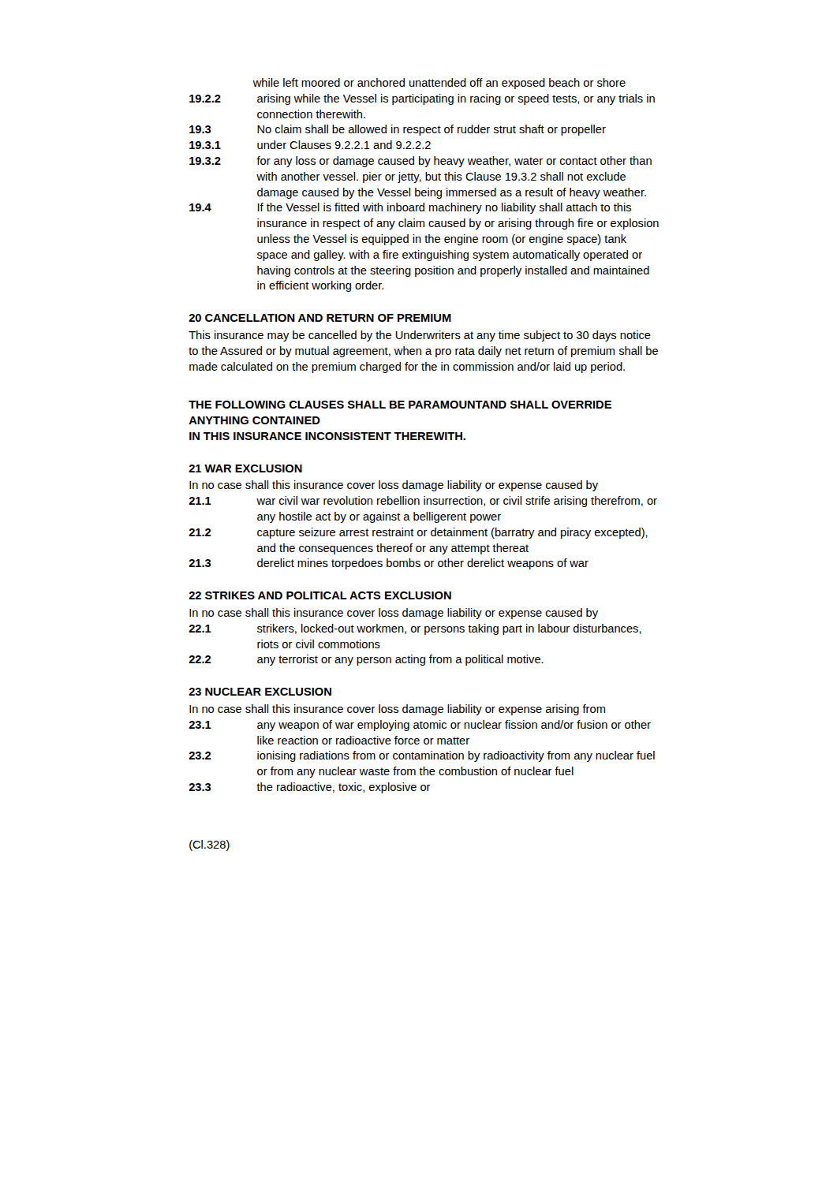while left moored or anchored unattended off an exposed beach or shore
19.2.2
arising while the Vessel is participating in racing or speed tests, or any trials in connection therewith.
19.3
No claim shall be allowed in respect of rudder strut shaft or propeller
19.3.1
under Clauses 9.2.2.1 and 9.2.2.2
19.3.2
for any loss or damage caused by heavy weather, water or contact other than with another vessel. pier or jetty, but this Clause 19.3.2 shall not exclude damage caused by the Vessel being immersed as a result of heavy weather.
19.4
If the Vessel is fitted with inboard machinery no liability shall attach to this insurance in respect of any claim caused by or arising through fire or explosion unless the Vessel is equipped in the engine room (or engine space) tank space and galley. with a fire extinguishing system automatically operated or having controls at the steering position and properly installed and maintained in efficient working order.
20 CANCELLATION AND RETURN OF PREMIUM
This insurance may be cancelled by the Underwriters at any time subject to 30 days notice to the Assured or by mutual agreement, when a pro rata daily net return of premium shall be made calculated on the premium charged for the in commission and/or laid up period.
THE FOLLOWING CLAUSES SHALL BE PARAMOUNTAND SHALL OVERRIDE ANYTHING CONTAINED
IN THIS INSURANCE INCONSISTENT THEREWITH.
21 WAR EXCLUSION
In no case shall this insurance cover loss damage liability or expense caused by
21.1
war civil war revolution rebellion insurrection, or civil strife arising therefrom, or any hostile act by or against a belligerent power
21.2
capture seizure arrest restraint or detainment (barratry and piracy excepted), and the consequences thereof or any attempt thereat
21.3
derelict mines torpedoes bombs or other derelict weapons of war
22 STRIKES AND POLITICAL ACTS EXCLUSION
In no case shall this insurance cover loss damage liability or expense caused by
22.1
strikers, locked-out workmen, or persons taking part in labour disturbances, riots or civil commotions
22.2
any terrorist or any person acting from a political motive.
23 NUCLEAR EXCLUSION
In no case shall this insurance cover loss damage liability or expense arising from
23.1
any weapon of war employing atomic or nuclear fission and/or fusion or other like reaction or radioactive force or matter
23.2
ionising radiations from or contamination by radioactivity from any nuclear fuel or from any nuclear waste from the combustion of nuclear fuel
23.3
the radioactive, toxic, explosive or
(Cl.328)